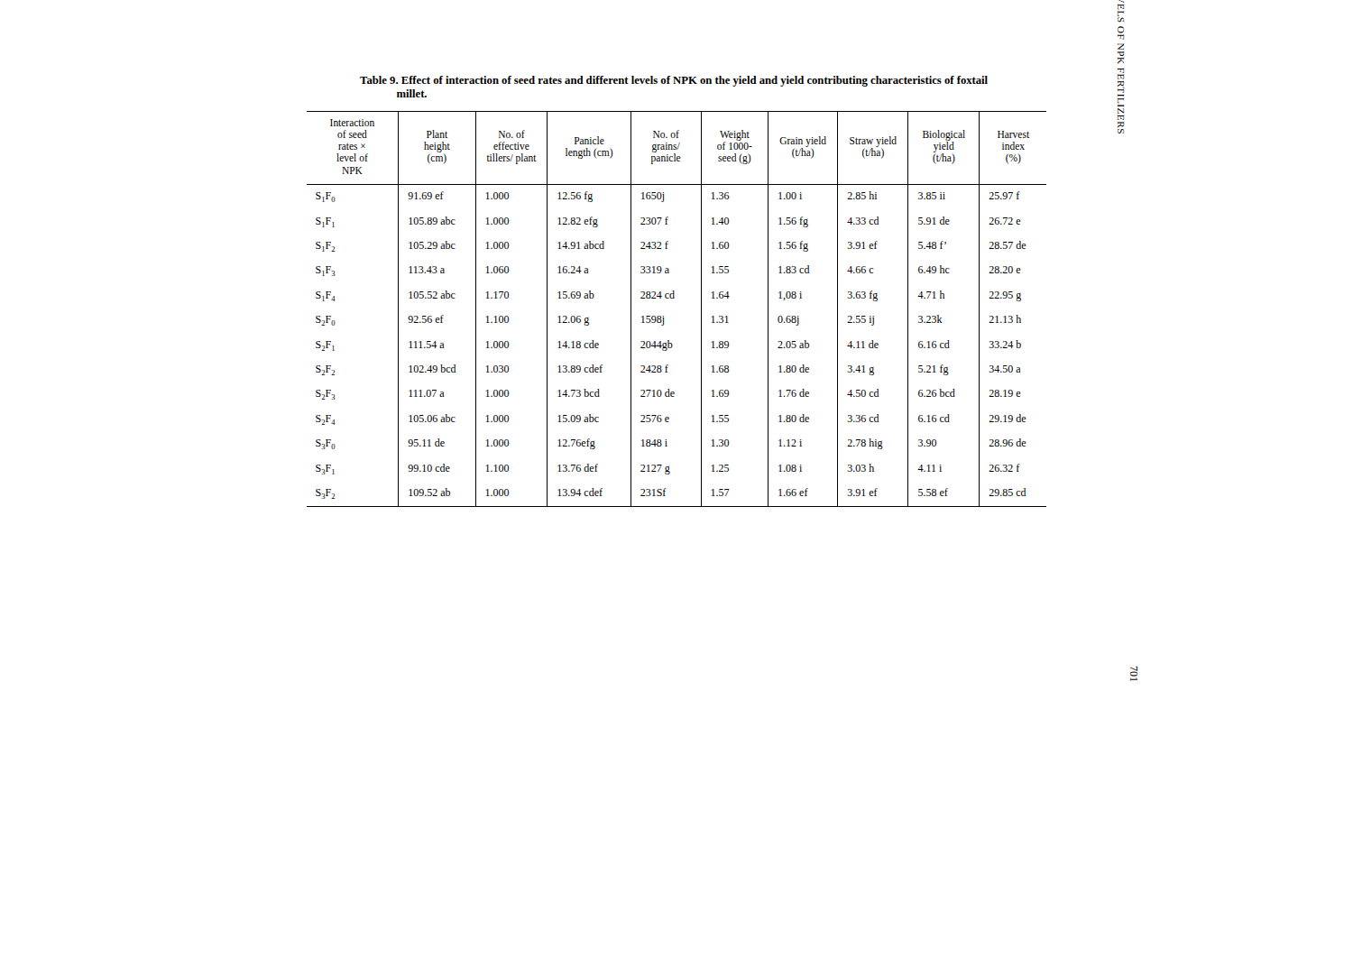Influence of seed rates and levels of NPK fertilizers
701
Table 9. Effect of interaction of seed rates and different levels of NPK on the yield and yield contributing characteristics of foxtail millet.
| Interaction of seed rates × level of NPK | Plant height (cm) | No. of effective tillers/ plant | Panicle length (cm) | No. of grains/ panicle | Weight of 1000- seed (g) | Grain yield (t/ha) | Straw yield (t/ha) | Biological yield (t/ha) | Harvest index (%) |
| --- | --- | --- | --- | --- | --- | --- | --- | --- | --- |
| S 1 F 0 | 91.69 ef | 1.000 | 12.56 fg | 1650j | 1.36 | 1.00 i | 2.85 hi | 3.85 ii | 25.97 f |
| S 1 F 1 | 105.89 abc | 1.000 | 12.82 efg | 2307 f | 1.40 | 1.56 fg | 4.33 cd | 5.91 de | 26.72 e |
| S 1 F 2 | 105.29 abc | 1.000 | 14.91 abcd | 2432 f | 1.60 | 1.56 fg | 3.91 ef | 5.48 f’ | 28.57 de |
| S 1 F 3 | 113.43 a | 1.060 | 16.24 a | 3319 a | 1.55 | 1.83 cd | 4.66 c | 6.49 hc | 28.20 e |
| S 1 F 4 | 105.52 abc | 1.170 | 15.69 ab | 2824 cd | 1.64 | 1,08 i | 3.63 fg | 4.71 h | 22.95 g |
| S 2 F 0 | 92.56 ef | 1.100 | 12.06 g | 1598j | 1.31 | 0.68j | 2.55 ij | 3.23k | 21.13 h |
| S 2 F 1 | 111.54 a | 1.000 | 14.18 cde | 2044gb | 1.89 | 2.05 ab | 4.11 de | 6.16 cd | 33.24 b |
| S 2 F 2 | 102.49 bcd | 1.030 | 13.89 cdef | 2428 f | 1.68 | 1.80 de | 3.41 g | 5.21 fg | 34.50 a |
| S 2 F 3 | 111.07 a | 1.000 | 14.73 bcd | 2710 de | 1.69 | 1.76 de | 4.50 cd | 6.26 bcd | 28.19 e |
| S 2 F 4 | 105.06 abc | 1.000 | 15.09 abc | 2576 e | 1.55 | 1.80 de | 3.36 cd | 6.16 cd | 29.19 de |
| S 3 F 0 | 95.11 de | 1.000 | 12.76efg | 1848 i | 1.30 | 1.12 i | 2.78 hig | 3.90 | 28.96 de |
| S 3 F 1 | 99.10 cde | 1.100 | 13.76 def | 2127 g | 1.25 | 1.08 i | 3.03 h | 4.11 i | 26.32 f |
| S 3 F 2 | 109.52 ab | 1.000 | 13.94 cdef | 231Sf | 1.57 | 1.66 ef | 3.91 ef | 5.58 ef | 29.85 cd |